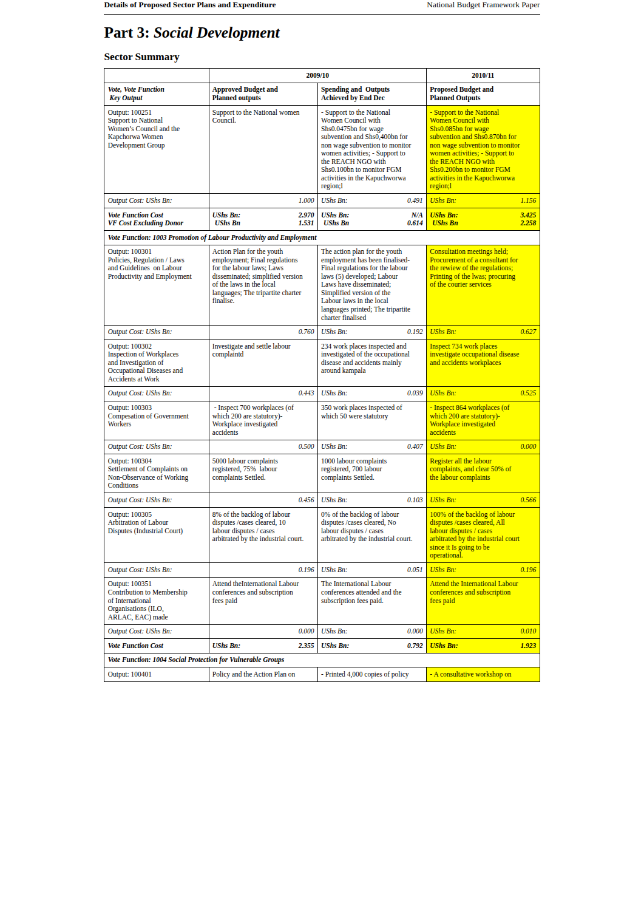Details of Proposed Sector Plans and Expenditure
National Budget Framework Paper
Part 3: Social Development
Sector Summary
| | 2009/10 | 2010/11 |
| Vote, Vote Function Key Output | Approved Budget and Planned outputs | Spending and Outputs Achieved by End Dec | Proposed Budget and Planned Outputs |
| Output: 100251 Support to National Women’s Council and the Kapchorwa Women Development Group | Support to the National women Council. | - Support to the National Women Council with Shs0.0475bn for wage subvention and Shs0,400bn for non wage subvention to monitor women activities; - Support to the REACH NGO with Shs0.100bn to monitor FGM activities in the Kapuchworwa region;l | - Support to the National Women Council with Shs0.085bn for wage subvention and Shs0.870bn for non wage subvention to monitor women activities; - Support to the REACH NGO with Shs0.200bn to monitor FGM activities in the Kapuchworwa region;l |
| Output Cost: UShs Bn: | 1.000 | UShs Bn: 0.491 | UShs Bn: 1.156 |
| Vote Function Cost VF Cost Excluding Donor | UShs Bn: UShs Bn 2.970 1.531 | UShs Bn: UShs Bn N/A 0.614 | UShs Bn: UShs Bn 3.425 2.258 |
| Vote Function: 1003 Promotion of Labour Productivity and Employment |
| Output: 100301 Policies, Regulation / Laws and Guidelines on Labour Productivity and Employment | Action Plan for the youth employment; Final regulations for the labour laws; Laws disseminated; simplified version of the laws in the local languages; The tripartite charter finalise. | The action plan for the youth employment has been finalised- Final regulations for the labour laws (5) developed; Labour Laws have disseminated; Simplified version of the Labour laws in the local languages printed; The tripartite charter finalised | Consultation meetings held; Procurement of a consultant for the rewiew of the regulations; Printing of the lwas; procuring of the courier services |
| Output Cost: UShs Bn: | 0.760 | UShs Bn: 0.192 | UShs Bn: 0.627 |
| Output: 100302 Inspection of Workplaces and Investigation of Occupational Diseases and Accidents at Work | Investigate and settle labour complaintd | 234 work places inspected and investigated of the occupational disease and accidents mainly around kampala | Inspect 734 work places investigate occupational disease and accidents workplaces |
| Output Cost: UShs Bn: | 0.443 | UShs Bn: 0.039 | UShs Bn: 0.525 |
| Output: 100303 Compesation of Government Workers | - Inspect 700 workplaces (of which 200 are statutory)- Workplace investigated accidents | 350 work places inspected of which 50 were statutory | - Inspect 864 workplaces (of which 200 are statutory)- Workplace investigated accidents |
| Output Cost: UShs Bn: | 0.500 | UShs Bn: 0.407 | UShs Bn: 0.000 |
| Output: 100304 Settlement of Complaints on Non-Observance of Working Conditions | 5000 labour complaints registered, 75% labour complaints Settled. | 1000 labour complaints registered, 700 labour complaints Settled. | Register all the labour complaints, and clear 50% of the labour complaints |
| Output Cost: UShs Bn: | 0.456 | UShs Bn: 0.103 | UShs Bn: 0.566 |
| Output: 100305 Arbitration of Labour Disputes (Industrial Court) | 8% of the backlog of labour disputes /cases cleared, 10 labour disputes / cases arbitrated by the industrial court. | 0% of the backlog of labour disputes /cases cleared, No labour disputes / cases arbitrated by the industrial court. | 100% of the backlog of labour disputes /cases cleared, All labour disputes / cases arbitrated by the industrial court since it Is going to be operational. |
| Output Cost: UShs Bn: | 0.196 | UShs Bn: 0.051 | UShs Bn: 0.196 |
| Output: 100351 Contribution to Membership of International Organisations (ILO, ARLAC, EAC) made | Attend theInternational Labour conferences and subscription fees paid | The International Labour conferences attended and the subscription fees paid. | Attend the International Labour conferences and subscription fees paid |
| Output Cost: UShs Bn: | 0.000 | UShs Bn: 0.000 | UShs Bn: 0.010 |
| Vote Function Cost | UShs Bn: 2.355 | UShs Bn: 0.792 | UShs Bn: 1.923 |
| Vote Function: 1004 Social Protection for Vulnerable Groups |
| Output: 100401 | Policy and the Action Plan on | - Printed 4,000 copies of policy | - A consultative workshop on |